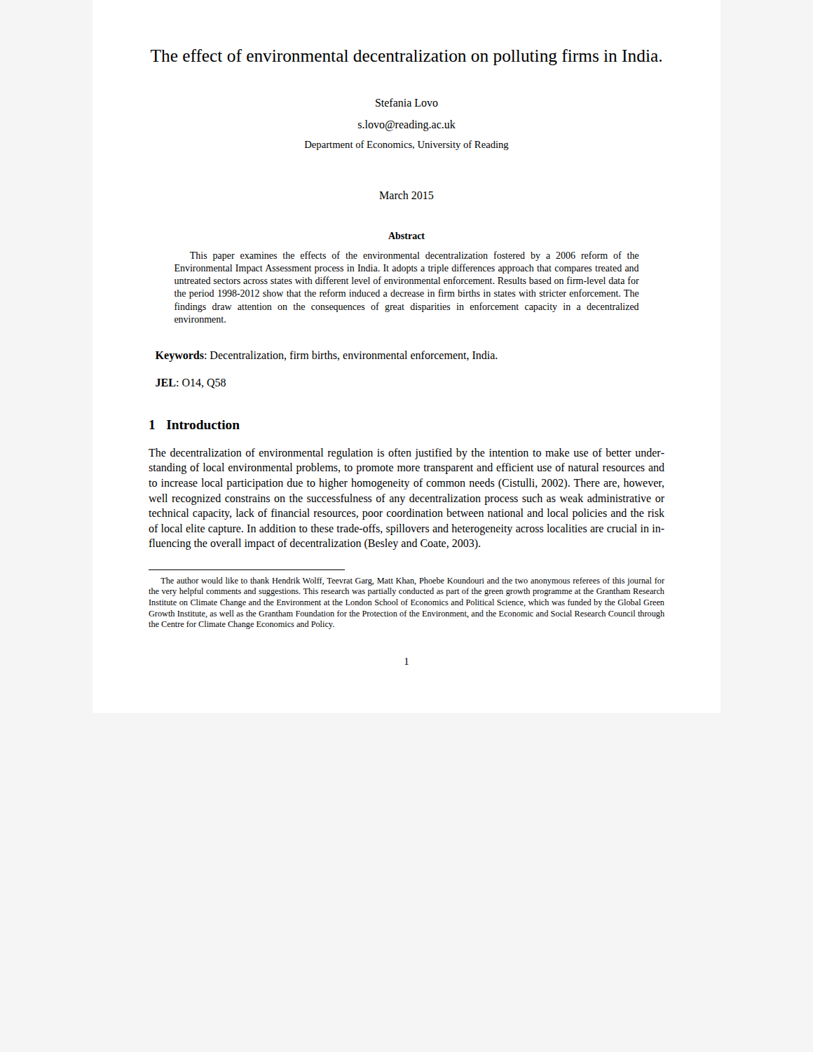The effect of environmental decentralization on polluting firms in India.
Stefania Lovo
s.lovo@reading.ac.uk
Department of Economics, University of Reading
March 2015
Abstract
This paper examines the effects of the environmental decentralization fostered by a 2006 reform of the Environmental Impact Assessment process in India. It adopts a triple differences approach that compares treated and untreated sectors across states with different level of environmental enforcement. Results based on firm-level data for the period 1998-2012 show that the reform induced a decrease in firm births in states with stricter enforcement. The findings draw attention on the consequences of great disparities in enforcement capacity in a decentralized environment.
Keywords: Decentralization, firm births, environmental enforcement, India.
JEL: O14, Q58
1 Introduction
The decentralization of environmental regulation is often justified by the intention to make use of better understanding of local environmental problems, to promote more transparent and efficient use of natural resources and to increase local participation due to higher homogeneity of common needs (Cistulli, 2002). There are, however, well recognized constrains on the successfulness of any decentralization process such as weak administrative or technical capacity, lack of financial resources, poor coordination between national and local policies and the risk of local elite capture. In addition to these trade-offs, spillovers and heterogeneity across localities are crucial in influencing the overall impact of decentralization (Besley and Coate, 2003).
The author would like to thank Hendrik Wolff, Teevrat Garg, Matt Khan, Phoebe Koundouri and the two anonymous referees of this journal for the very helpful comments and suggestions. This research was partially conducted as part of the green growth programme at the Grantham Research Institute on Climate Change and the Environment at the London School of Economics and Political Science, which was funded by the Global Green Growth Institute, as well as the Grantham Foundation for the Protection of the Environment, and the Economic and Social Research Council through the Centre for Climate Change Economics and Policy.
1